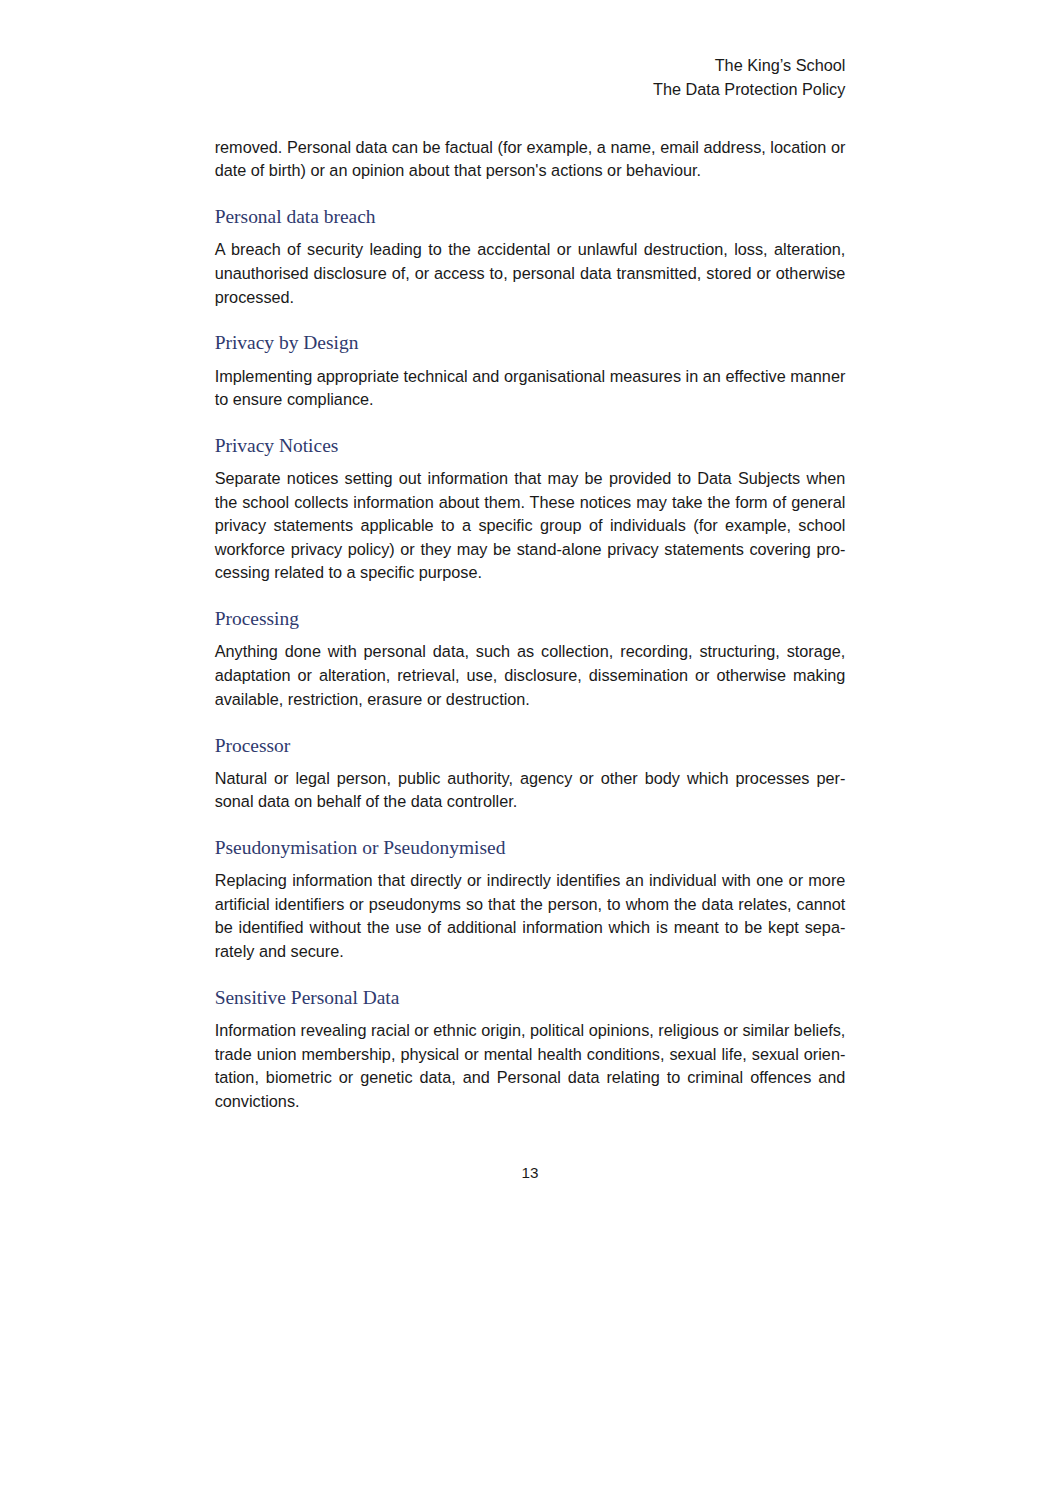The King’s School The Data Protection Policy
removed. Personal data can be factual (for example, a name, email address, location or date of birth) or an opinion about that person's actions or behaviour.
Personal data breach
A breach of security leading to the accidental or unlawful destruction, loss, alteration, unauthorised disclosure of, or access to, personal data transmitted, stored or otherwise processed.
Privacy by Design
Implementing appropriate technical and organisational measures in an effective manner to ensure compliance.
Privacy Notices
Separate notices setting out information that may be provided to Data Subjects when the school collects information about them. These notices may take the form of general privacy statements applicable to a specific group of individuals (for example, school workforce privacy policy) or they may be stand-alone privacy statements covering processing related to a specific purpose.
Processing
Anything done with personal data, such as collection, recording, structuring, storage, adaptation or alteration, retrieval, use, disclosure, dissemination or otherwise making available, restriction, erasure or destruction.
Processor
Natural or legal person, public authority, agency or other body which processes personal data on behalf of the data controller.
Pseudonymisation or Pseudonymised
Replacing information that directly or indirectly identifies an individual with one or more artificial identifiers or pseudonyms so that the person, to whom the data relates, cannot be identified without the use of additional information which is meant to be kept separately and secure.
Sensitive Personal Data
Information revealing racial or ethnic origin, political opinions, religious or similar beliefs, trade union membership, physical or mental health conditions, sexual life, sexual orientation, biometric or genetic data, and Personal data relating to criminal offences and convictions.
13